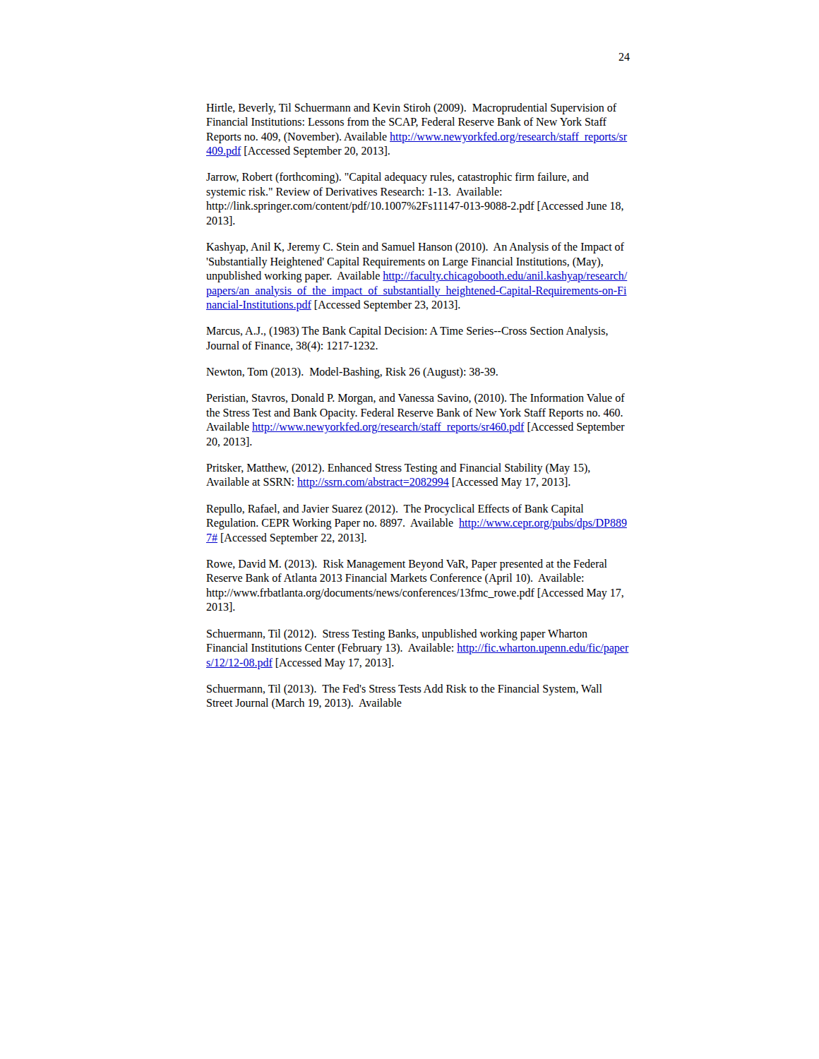24
Hirtle, Beverly, Til Schuermann and Kevin Stiroh (2009). Macroprudential Supervision of Financial Institutions: Lessons from the SCAP, Federal Reserve Bank of New York Staff Reports no. 409, (November). Available http://www.newyorkfed.org/research/staff_reports/sr409.pdf [Accessed September 20, 2013].
Jarrow, Robert (forthcoming). "Capital adequacy rules, catastrophic firm failure, and systemic risk." Review of Derivatives Research: 1-13. Available: http://link.springer.com/content/pdf/10.1007%2Fs11147-013-9088-2.pdf [Accessed June 18, 2013].
Kashyap, Anil K, Jeremy C. Stein and Samuel Hanson (2010). An Analysis of the Impact of 'Substantially Heightened' Capital Requirements on Large Financial Institutions, (May), unpublished working paper. Available http://faculty.chicagobooth.edu/anil.kashyap/research/papers/an_analysis_of_the_impact_of_substantially_heightened-Capital-Requirements-on-Financial-Institutions.pdf [Accessed September 23, 2013].
Marcus, A.J., (1983) The Bank Capital Decision: A Time Series--Cross Section Analysis, Journal of Finance, 38(4): 1217-1232.
Newton, Tom (2013). Model-Bashing, Risk 26 (August): 38-39.
Peristian, Stavros, Donald P. Morgan, and Vanessa Savino, (2010). The Information Value of the Stress Test and Bank Opacity. Federal Reserve Bank of New York Staff Reports no. 460. Available http://www.newyorkfed.org/research/staff_reports/sr460.pdf [Accessed September 20, 2013].
Pritsker, Matthew, (2012). Enhanced Stress Testing and Financial Stability (May 15), Available at SSRN: http://ssrn.com/abstract=2082994 [Accessed May 17, 2013].
Repullo, Rafael, and Javier Suarez (2012). The Procyclical Effects of Bank Capital Regulation. CEPR Working Paper no. 8897. Available http://www.cepr.org/pubs/dps/DP8897# [Accessed September 22, 2013].
Rowe, David M. (2013). Risk Management Beyond VaR, Paper presented at the Federal Reserve Bank of Atlanta 2013 Financial Markets Conference (April 10). Available: http://www.frbatlanta.org/documents/news/conferences/13fmc_rowe.pdf [Accessed May 17, 2013].
Schuermann, Til (2012). Stress Testing Banks, unpublished working paper Wharton Financial Institutions Center (February 13). Available: http://fic.wharton.upenn.edu/fic/papers/12/12-08.pdf [Accessed May 17, 2013].
Schuermann, Til (2013). The Fed's Stress Tests Add Risk to the Financial System, Wall Street Journal (March 19, 2013). Available